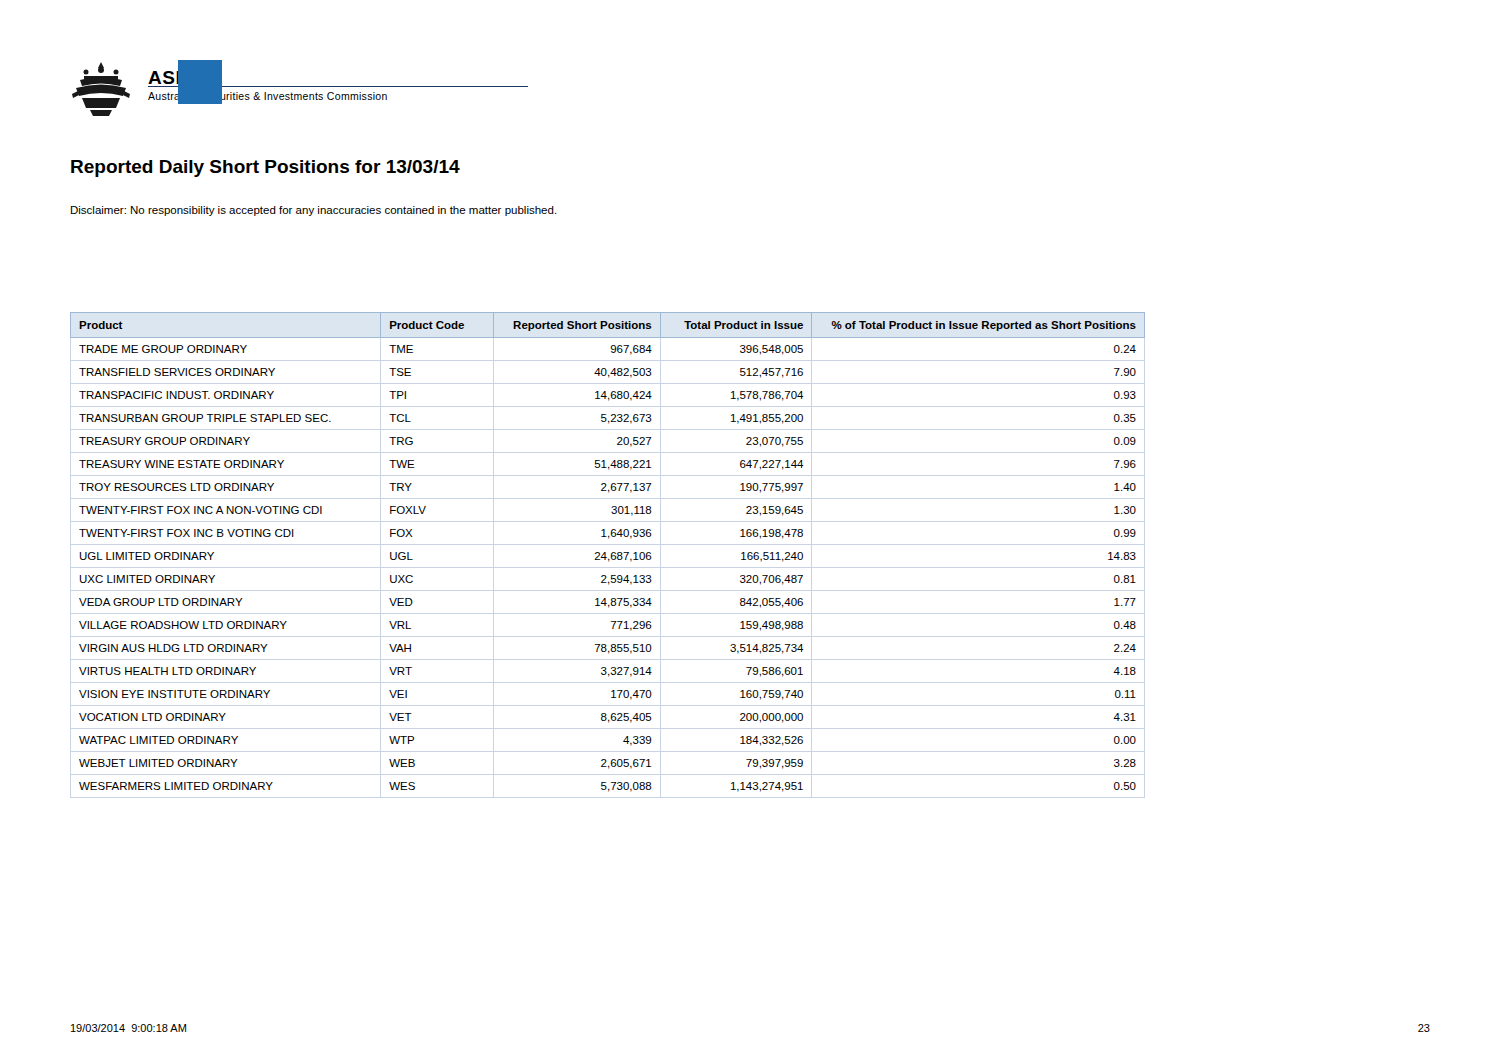ASIC
Australian Securities & Investments Commission
Reported Daily Short Positions for 13/03/14
Disclaimer: No responsibility is accepted for any inaccuracies contained in the matter published.
| Product | Product Code | Reported Short Positions | Total Product in Issue | % of Total Product in Issue Reported as Short Positions |
| --- | --- | --- | --- | --- |
| TRADE ME GROUP ORDINARY | TME | 967,684 | 396,548,005 | 0.24 |
| TRANSFIELD SERVICES ORDINARY | TSE | 40,482,503 | 512,457,716 | 7.90 |
| TRANSPACIFIC INDUST. ORDINARY | TPI | 14,680,424 | 1,578,786,704 | 0.93 |
| TRANSURBAN GROUP TRIPLE STAPLED SEC. | TCL | 5,232,673 | 1,491,855,200 | 0.35 |
| TREASURY GROUP ORDINARY | TRG | 20,527 | 23,070,755 | 0.09 |
| TREASURY WINE ESTATE ORDINARY | TWE | 51,488,221 | 647,227,144 | 7.96 |
| TROY RESOURCES LTD ORDINARY | TRY | 2,677,137 | 190,775,997 | 1.40 |
| TWENTY-FIRST FOX INC A NON-VOTING CDI | FOXLV | 301,118 | 23,159,645 | 1.30 |
| TWENTY-FIRST FOX INC B VOTING CDI | FOX | 1,640,936 | 166,198,478 | 0.99 |
| UGL LIMITED ORDINARY | UGL | 24,687,106 | 166,511,240 | 14.83 |
| UXC LIMITED ORDINARY | UXC | 2,594,133 | 320,706,487 | 0.81 |
| VEDA GROUP LTD ORDINARY | VED | 14,875,334 | 842,055,406 | 1.77 |
| VILLAGE ROADSHOW LTD ORDINARY | VRL | 771,296 | 159,498,988 | 0.48 |
| VIRGIN AUS HLDG LTD ORDINARY | VAH | 78,855,510 | 3,514,825,734 | 2.24 |
| VIRTUS HEALTH LTD ORDINARY | VRT | 3,327,914 | 79,586,601 | 4.18 |
| VISION EYE INSTITUTE ORDINARY | VEI | 170,470 | 160,759,740 | 0.11 |
| VOCATION LTD ORDINARY | VET | 8,625,405 | 200,000,000 | 4.31 |
| WATPAC LIMITED ORDINARY | WTP | 4,339 | 184,332,526 | 0.00 |
| WEBJET LIMITED ORDINARY | WEB | 2,605,671 | 79,397,959 | 3.28 |
| WESFARMERS LIMITED ORDINARY | WES | 5,730,088 | 1,143,274,951 | 0.50 |
19/03/2014 9:00:18 AM
23